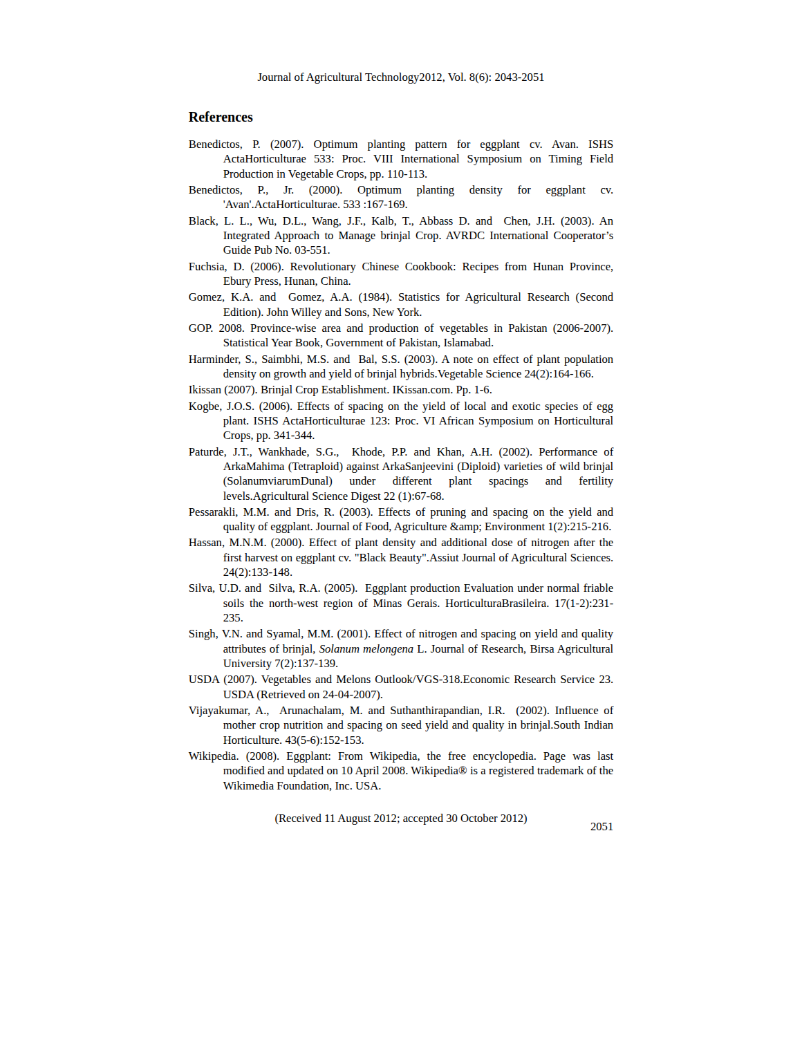Journal of Agricultural Technology2012, Vol. 8(6): 2043-2051
References
Benedictos, P. (2007). Optimum planting pattern for eggplant cv. Avan. ISHS ActaHorticulturae 533: Proc. VIII International Symposium on Timing Field Production in Vegetable Crops, pp. 110-113.
Benedictos, P., Jr. (2000). Optimum planting density for eggplant cv. 'Avan'.ActaHorticulturae. 533 :167-169.
Black, L. L., Wu, D.L., Wang, J.F., Kalb, T., Abbass D. and Chen, J.H. (2003). An Integrated Approach to Manage brinjal Crop. AVRDC International Cooperator’s Guide Pub No. 03-551.
Fuchsia, D. (2006). Revolutionary Chinese Cookbook: Recipes from Hunan Province, Ebury Press, Hunan, China.
Gomez, K.A. and Gomez, A.A. (1984). Statistics for Agricultural Research (Second Edition). John Willey and Sons, New York.
GOP. 2008. Province-wise area and production of vegetables in Pakistan (2006-2007). Statistical Year Book, Government of Pakistan, Islamabad.
Harminder, S., Saimbhi, M.S. and Bal, S.S. (2003). A note on effect of plant population density on growth and yield of brinjal hybrids.Vegetable Science 24(2):164-166.
Ikissan (2007). Brinjal Crop Establishment. IKissan.com. Pp. 1-6.
Kogbe, J.O.S. (2006). Effects of spacing on the yield of local and exotic species of egg plant. ISHS ActaHorticulturae 123: Proc. VI African Symposium on Horticultural Crops, pp. 341-344.
Paturde, J.T., Wankhade, S.G., Khode, P.P. and Khan, A.H. (2002). Performance of ArkaMahima (Tetraploid) against ArkaSanjeevini (Diploid) varieties of wild brinjal (SolanumviarumDunal) under different plant spacings and fertility levels.Agricultural Science Digest 22 (1):67-68.
Pessarakli, M.M. and Dris, R. (2003). Effects of pruning and spacing on the yield and quality of eggplant. Journal of Food, Agriculture &amp; Environment 1(2):215-216.
Hassan, M.N.M. (2000). Effect of plant density and additional dose of nitrogen after the first harvest on eggplant cv. "Black Beauty".Assiut Journal of Agricultural Sciences. 24(2):133-148.
Silva, U.D. and Silva, R.A. (2005). Eggplant production Evaluation under normal friable soils the north-west region of Minas Gerais. HorticulturaBrasileira. 17(1-2):231-235.
Singh, V.N. and Syamal, M.M. (2001). Effect of nitrogen and spacing on yield and quality attributes of brinjal, Solanum melongena L. Journal of Research, Birsa Agricultural University 7(2):137-139.
USDA (2007). Vegetables and Melons Outlook/VGS-318.Economic Research Service 23. USDA (Retrieved on 24-04-2007).
Vijayakumar, A., Arunachalam, M. and Suthanthirapandian, I.R. (2002). Influence of mother crop nutrition and spacing on seed yield and quality in brinjal.South Indian Horticulture. 43(5-6):152-153.
Wikipedia. (2008). Eggplant: From Wikipedia, the free encyclopedia. Page was last modified and updated on 10 April 2008. Wikipedia® is a registered trademark of the Wikimedia Foundation, Inc. USA.
(Received 11 August 2012; accepted 30 October 2012)
2051